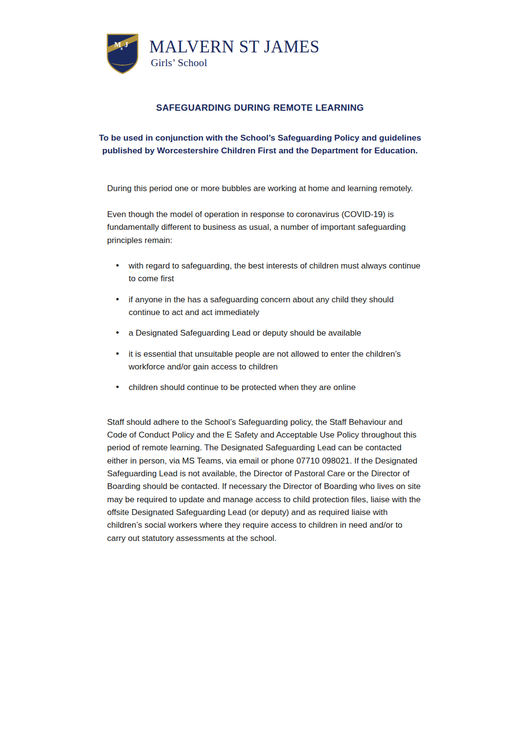M s J EST 1893
MALVERN ST JAMES
Girls’ School
SAFEGUARDING DURING REMOTE LEARNING
To be used in conjunction with the School’s Safeguarding Policy and guidelines published by Worcestershire Children First and the Department for Education.
During this period one or more bubbles are working at home and learning remotely.
Even though the model of operation in response to coronavirus (COVID-19) is fundamentally different to business as usual, a number of important safeguarding principles remain:
with regard to safeguarding, the best interests of children must always continue to come first
if anyone in the has a safeguarding concern about any child they should continue to act and act immediately
a Designated Safeguarding Lead or deputy should be available
it is essential that unsuitable people are not allowed to enter the children’s workforce and/or gain access to children
children should continue to be protected when they are online
Staff should adhere to the School’s Safeguarding policy, the Staff Behaviour and Code of Conduct Policy and the E Safety and Acceptable Use Policy throughout this period of remote learning. The Designated Safeguarding Lead can be contacted either in person, via MS Teams, via email or phone 07710 098021. If the Designated Safeguarding Lead is not available, the Director of Pastoral Care or the Director of Boarding should be contacted. If necessary the Director of Boarding who lives on site may be required to update and manage access to child protection files, liaise with the offsite Designated Safeguarding Lead (or deputy) and as required liaise with children’s social workers where they require access to children in need and/or to carry out statutory assessments at the school.